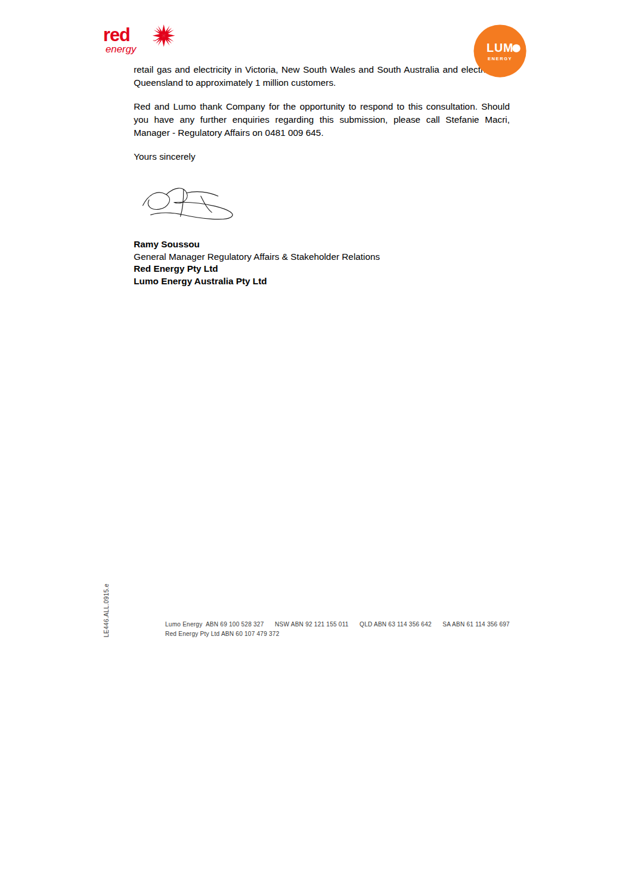red energy ™
LUM ENERGY
retail gas and electricity in Victoria, New South Wales and South Australia and electricity in Queensland to approximately 1 million customers.
Red and Lumo thank Company for the opportunity to respond to this consultation. Should you have any further enquiries regarding this submission, please call Stefanie Macri, Manager - Regulatory Affairs on 0481 009 645.
Yours sincerely
Ramy Soussou
General Manager Regulatory Affairs & Stakeholder Relations
Red Energy Pty Ltd
Lumo Energy Australia Pty Ltd
LE446.ALL.0915.e
Lumo Energy ABN 69 100 528 327 NSW ABN 92 121 155 011 QLD ABN 63 114 356 642 SA ABN 61 114 356 697
Red Energy Pty Ltd ABN 60 107 479 372